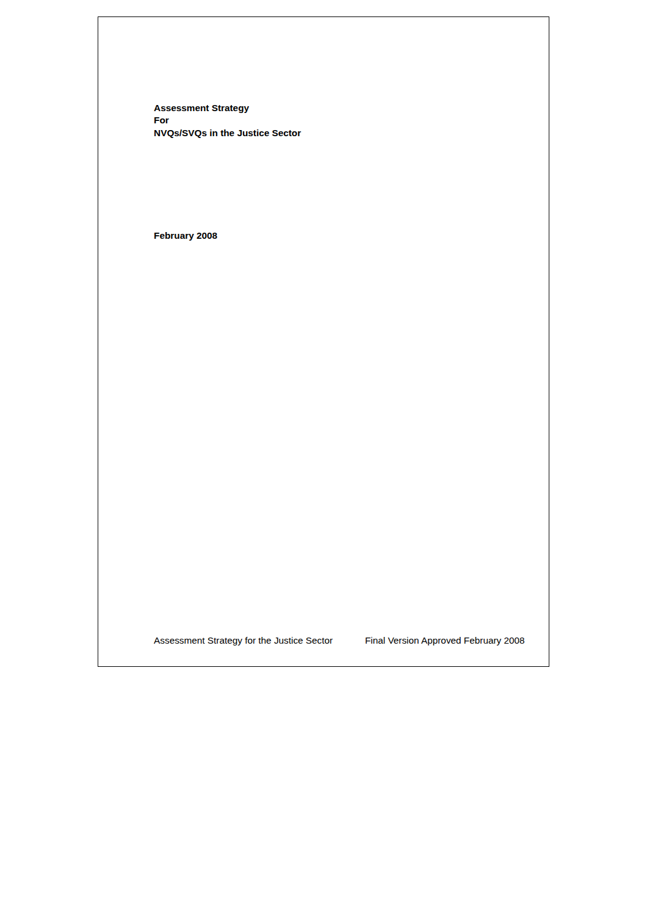Assessment Strategy
For
NVQs/SVQs in the Justice Sector
February 2008
Assessment Strategy for the Justice Sector Final Version Approved February 2008